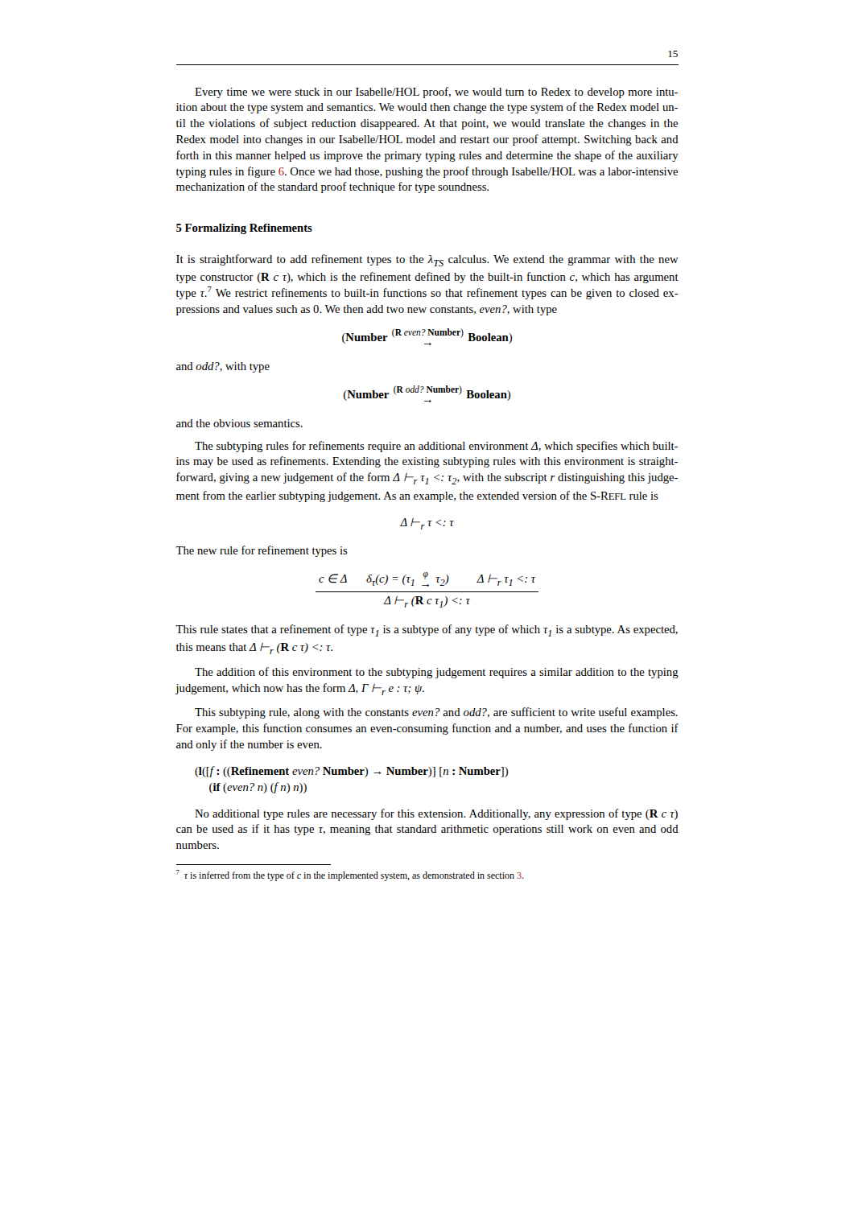15
Every time we were stuck in our Isabelle/HOL proof, we would turn to Redex to develop more intuition about the type system and semantics. We would then change the type system of the Redex model until the violations of subject reduction disappeared. At that point, we would translate the changes in the Redex model into changes in our Isabelle/HOL model and restart our proof attempt. Switching back and forth in this manner helped us improve the primary typing rules and determine the shape of the auxiliary typing rules in figure 6. Once we had those, pushing the proof through Isabelle/HOL was a labor-intensive mechanization of the standard proof technique for type soundness.
5 Formalizing Refinements
It is straightforward to add refinement types to the λTS calculus. We extend the grammar with the new type constructor (R c τ), which is the refinement defined by the built-in function c, which has argument type τ.7 We restrict refinements to built-in functions so that refinement types can be given to closed expressions and values such as 0. We then add two new constants, even?, with type
(Number (R even? Number)→ Boolean)
and odd?, with type
(Number (R odd? Number)→ Boolean)
and the obvious semantics.
The subtyping rules for refinements require an additional environment Δ, which specifies which built-ins may be used as refinements. Extending the existing subtyping rules with this environment is straightforward, giving a new judgement of the form Δ ⊢r τ1 <: τ2, with the subscript r distinguishing this judgement from the earlier subtyping judgement. As an example, the extended version of the S-REFL rule is
Δ ⊢r τ <: τ
The new rule for refinement types is
c ∈ Δ δτ(c) = (τ1 φ→ τ2) Δ ⊢r τ1 <: τ Δ ⊢r (R c τ1) <: τ
This rule states that a refinement of type τ1 is a subtype of any type of which τ1 is a subtype. As expected, this means that Δ ⊢r (R c τ) <: τ.
The addition of this environment to the subtyping judgement requires a similar addition to the typing judgement, which now has the form Δ, Γ ⊢r e : τ; ψ.
This subtyping rule, along with the constants even? and odd?, are sufficient to write useful examples. For example, this function consumes an even-consuming function and a number, and uses the function if and only if the number is even.
(l([f : ((Refinement even? Number) → Number)] [n : Number])
(if (even? n) (f n) n))
No additional type rules are necessary for this extension. Additionally, any expression of type (R c τ) can be used as if it has type τ, meaning that standard arithmetic operations still work on even and odd numbers.
7 τ is inferred from the type of c in the implemented system, as demonstrated in section 3.